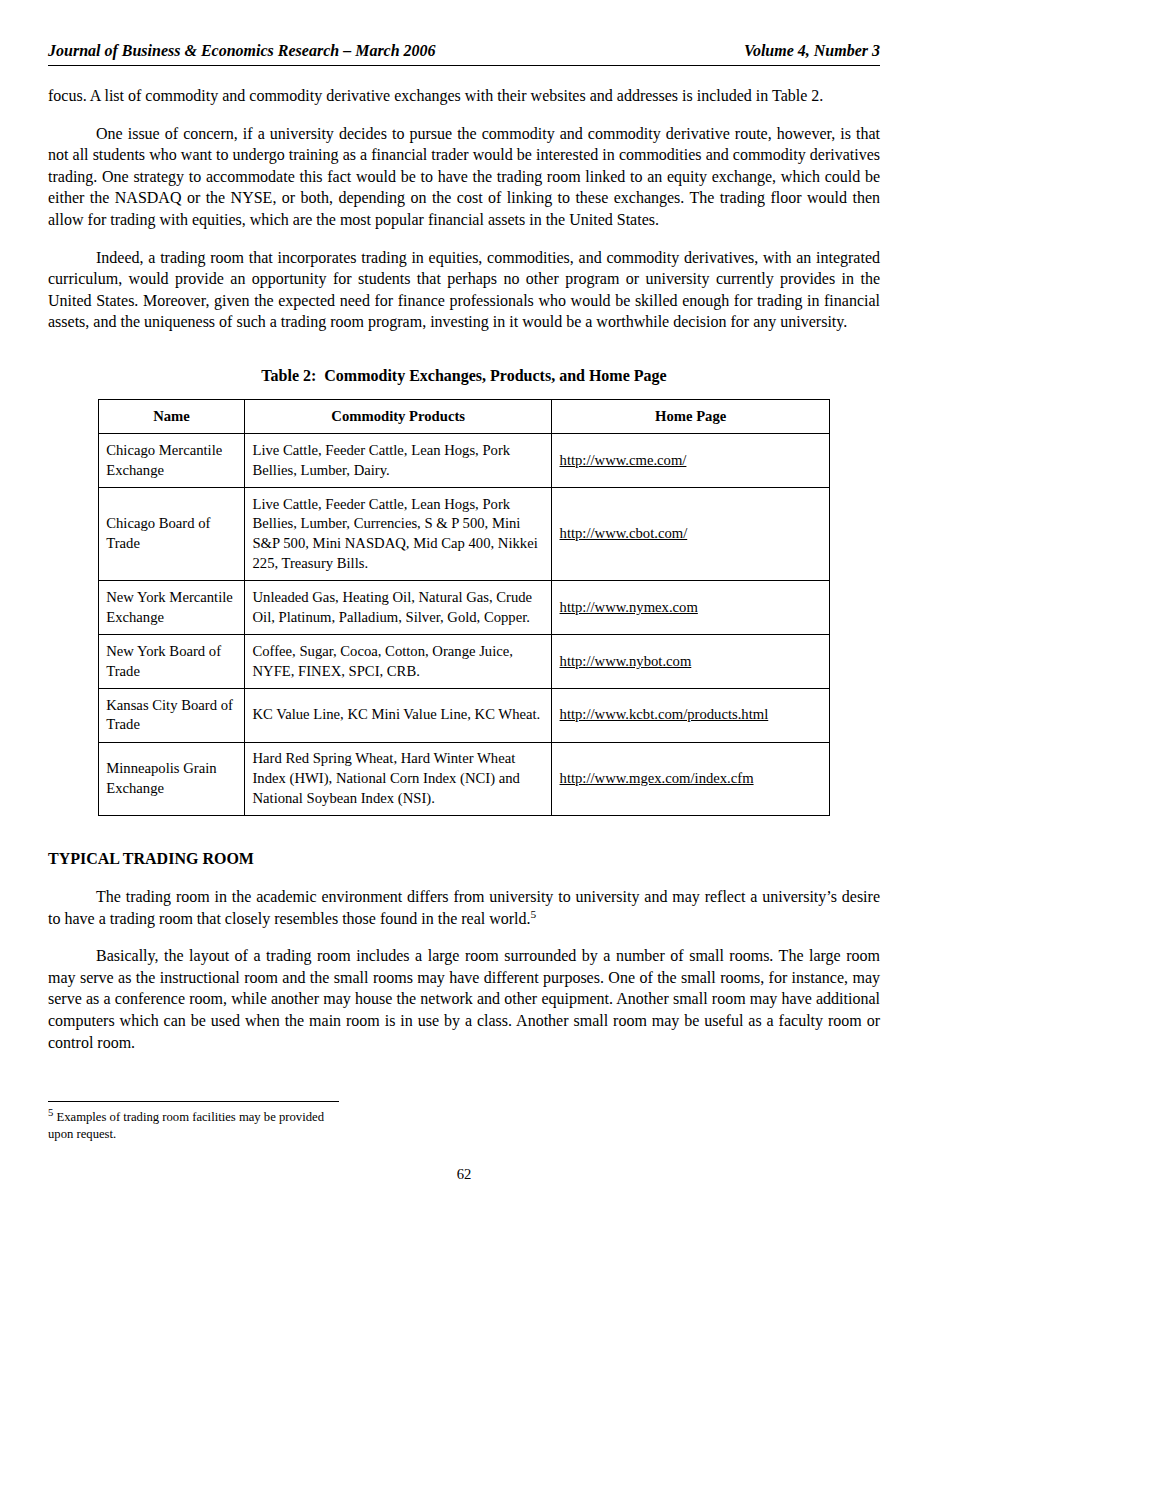Journal of Business & Economics Research – March 2006
Volume 4, Number 3
focus. A list of commodity and commodity derivative exchanges with their websites and addresses is included in Table 2.
One issue of concern, if a university decides to pursue the commodity and commodity derivative route, however, is that not all students who want to undergo training as a financial trader would be interested in commodities and commodity derivatives trading. One strategy to accommodate this fact would be to have the trading room linked to an equity exchange, which could be either the NASDAQ or the NYSE, or both, depending on the cost of linking to these exchanges. The trading floor would then allow for trading with equities, which are the most popular financial assets in the United States.
Indeed, a trading room that incorporates trading in equities, commodities, and commodity derivatives, with an integrated curriculum, would provide an opportunity for students that perhaps no other program or university currently provides in the United States. Moreover, given the expected need for finance professionals who would be skilled enough for trading in financial assets, and the uniqueness of such a trading room program, investing in it would be a worthwhile decision for any university.
Table 2: Commodity Exchanges, Products, and Home Page
| Name | Commodity Products | Home Page |
| --- | --- | --- |
| Chicago Mercantile Exchange | Live Cattle, Feeder Cattle, Lean Hogs, Pork Bellies, Lumber, Dairy. | http://www.cme.com/ |
| Chicago Board of Trade | Live Cattle, Feeder Cattle, Lean Hogs, Pork Bellies, Lumber, Currencies, S & P 500, Mini S&P 500, Mini NASDAQ, Mid Cap 400, Nikkei 225, Treasury Bills. | http://www.cbot.com/ |
| New York Mercantile Exchange | Unleaded Gas, Heating Oil, Natural Gas, Crude Oil, Platinum, Palladium, Silver, Gold, Copper. | http://www.nymex.com |
| New York Board of Trade | Coffee, Sugar, Cocoa, Cotton, Orange Juice, NYFE, FINEX, SPCI, CRB. | http://www.nybot.com |
| Kansas City Board of Trade | KC Value Line, KC Mini Value Line, KC Wheat. | http://www.kcbt.com/products.html |
| Minneapolis Grain Exchange | Hard Red Spring Wheat, Hard Winter Wheat Index (HWI), National Corn Index (NCI) and National Soybean Index (NSI). | http://www.mgex.com/index.cfm |
Typical Trading Room
The trading room in the academic environment differs from university to university and may reflect a university’s desire to have a trading room that closely resembles those found in the real world.5
Basically, the layout of a trading room includes a large room surrounded by a number of small rooms. The large room may serve as the instructional room and the small rooms may have different purposes. One of the small rooms, for instance, may serve as a conference room, while another may house the network and other equipment. Another small room may have additional computers which can be used when the main room is in use by a class. Another small room may be useful as a faculty room or control room.
5 Examples of trading room facilities may be provided upon request.
62